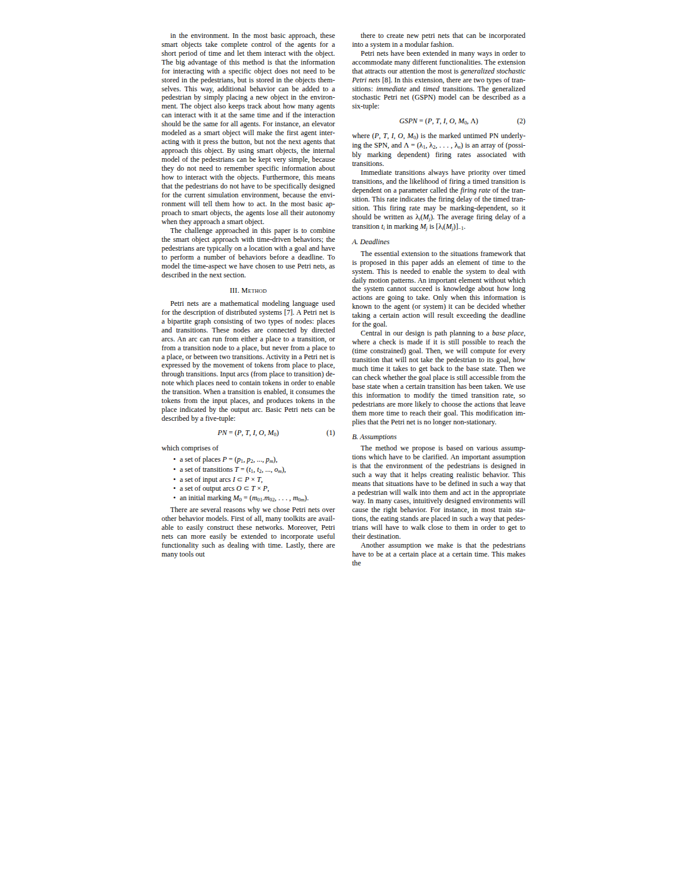in the environment. In the most basic approach, these smart objects take complete control of the agents for a short period of time and let them interact with the object. The big advantage of this method is that the information for interacting with a specific object does not need to be stored in the pedestrians, but is stored in the objects themselves. This way, additional behavior can be added to a pedestrian by simply placing a new object in the environment. The object also keeps track about how many agents can interact with it at the same time and if the interaction should be the same for all agents. For instance, an elevator modeled as a smart object will make the first agent interacting with it press the button, but not the next agents that approach this object. By using smart objects, the internal model of the pedestrians can be kept very simple, because they do not need to remember specific information about how to interact with the objects. Furthermore, this means that the pedestrians do not have to be specifically designed for the current simulation environment, because the environment will tell them how to act. In the most basic approach to smart objects, the agents lose all their autonomy when they approach a smart object.
The challenge approached in this paper is to combine the smart object approach with time-driven behaviors; the pedestrians are typically on a location with a goal and have to perform a number of behaviors before a deadline. To model the time-aspect we have chosen to use Petri nets, as described in the next section.
III. Method
Petri nets are a mathematical modeling language used for the description of distributed systems [7]. A Petri net is a bipartite graph consisting of two types of nodes: places and transitions. These nodes are connected by directed arcs. An arc can run from either a place to a transition, or from a transition node to a place, but never from a place to a place, or between two transitions. Activity in a Petri net is expressed by the movement of tokens from place to place, through transitions. Input arcs (from place to transition) denote which places need to contain tokens in order to enable the transition. When a transition is enabled, it consumes the tokens from the input places, and produces tokens in the place indicated by the output arc. Basic Petri nets can be described by a five-tuple:
PN = (P, T, I, O, M0) (1)
which comprises of
a set of places P = (p1, p2, ..., pm),
a set of transitions T = (t1, t2, ..., om),
a set of input arcs I ⊂ P × T,
a set of output arcs O ⊂ T × P,
an initial marking M0 = (m01.m02, . . . , m0m).
There are several reasons why we chose Petri nets over other behavior models. First of all, many toolkits are available to easily construct these networks. Moreover, Petri nets can more easily be extended to incorporate useful functionality such as dealing with time. Lastly, there are many tools out
there to create new petri nets that can be incorporated into a system in a modular fashion.
Petri nets have been extended in many ways in order to accommodate many different functionalities. The extension that attracts our attention the most is generalized stochastic Petri nets [8]. In this extension, there are two types of transitions: immediate and timed transitions. The generalized stochastic Petri net (GSPN) model can be described as a six-tuple:
GSPN = (P, T, I, O, M0, Λ) (2)
where (P, T, I, O, M0) is the marked untimed PN underlying the SPN, and Λ = (λ1, λ2, . . . , λn) is an array of (possibly marking dependent) firing rates associated with transitions.
Immediate transitions always have priority over timed transitions, and the likelihood of firing a timed transition is dependent on a parameter called the firing rate of the transition. This rate indicates the firing delay of the timed transition. This firing rate may be marking-dependent, so it should be written as λi(Mj). The average firing delay of a transition ti in marking Mj is [λi(Mj)]−1.
A. Deadlines
The essential extension to the situations framework that is proposed in this paper adds an element of time to the system. This is needed to enable the system to deal with daily motion patterns. An important element without which the system cannot succeed is knowledge about how long actions are going to take. Only when this information is known to the agent (or system) it can be decided whether taking a certain action will result exceeding the deadline for the goal.
Central in our design is path planning to a base place, where a check is made if it is still possible to reach the (time constrained) goal. Then, we will compute for every transition that will not take the pedestrian to its goal, how much time it takes to get back to the base state. Then we can check whether the goal place is still accessible from the base state when a certain transition has been taken. We use this information to modify the timed transition rate, so pedestrians are more likely to choose the actions that leave them more time to reach their goal. This modification implies that the Petri net is no longer non-stationary.
B. Assumptions
The method we propose is based on various assumptions which have to be clarified. An important assumption is that the environment of the pedestrians is designed in such a way that it helps creating realistic behavior. This means that situations have to be defined in such a way that a pedestrian will walk into them and act in the appropriate way. In many cases, intuitively designed environments will cause the right behavior. For instance, in most train stations, the eating stands are placed in such a way that pedestrians will have to walk close to them in order to get to their destination.
Another assumption we make is that the pedestrians have to be at a certain place at a certain time. This makes the